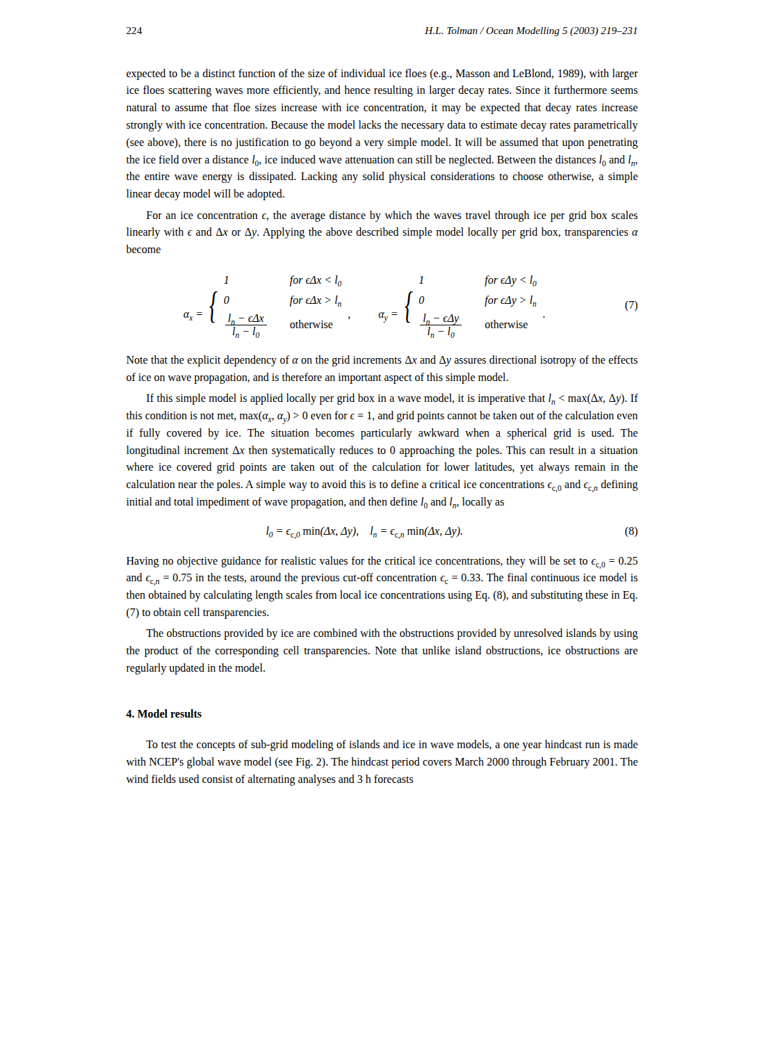224 H.L. Tolman / Ocean Modelling 5 (2003) 219–231
expected to be a distinct function of the size of individual ice floes (e.g., Masson and LeBlond, 1989), with larger ice floes scattering waves more efficiently, and hence resulting in larger decay rates. Since it furthermore seems natural to assume that floe sizes increase with ice concentration, it may be expected that decay rates increase strongly with ice concentration. Because the model lacks the necessary data to estimate decay rates parametrically (see above), there is no justification to go beyond a very simple model. It will be assumed that upon penetrating the ice field over a distance l0, ice induced wave attenuation can still be neglected. Between the distances l0 and ln, the entire wave energy is dissipated. Lacking any solid physical considerations to choose otherwise, a simple linear decay model will be adopted.
For an ice concentration ϵ, the average distance by which the waves travel through ice per grid box scales linearly with ϵ and Δx or Δy. Applying the above described simple model locally per grid box, transparencies α become
αx = {
| 1 | for ϵ Δ x < l 0 |
| 0 | for ϵ Δ x > l n |
| l n − ϵ Δ x l n − l 0 | otherwise |
, αy = {
| 1 | for ϵ Δ y < l 0 |
| 0 | for ϵ Δ y > l n |
| l n − ϵ Δ y l n − l 0 | otherwise |
.
(7)
Note that the explicit dependency of α on the grid increments Δx and Δy assures directional isotropy of the effects of ice on wave propagation, and is therefore an important aspect of this simple model.
If this simple model is applied locally per grid box in a wave model, it is imperative that ln < max(Δx, Δy). If this condition is not met, max(αx, αy) > 0 even for ϵ = 1, and grid points cannot be taken out of the calculation even if fully covered by ice. The situation becomes particularly awkward when a spherical grid is used. The longitudinal increment Δx then systematically reduces to 0 approaching the poles. This can result in a situation where ice covered grid points are taken out of the calculation for lower latitudes, yet always remain in the calculation near the poles. A simple way to avoid this is to define a critical ice concentrations ϵc,0 and ϵc,n defining initial and total impediment of wave propagation, and then define l0 and ln, locally as
l0 = ϵc,0 min(Δx, Δy), ln = ϵc,n min(Δx, Δy).
(8)
Having no objective guidance for realistic values for the critical ice concentrations, they will be set to ϵc,0 = 0.25 and ϵc,n = 0.75 in the tests, around the previous cut-off concentration ϵc = 0.33. The final continuous ice model is then obtained by calculating length scales from local ice concentrations using Eq. (8), and substituting these in Eq. (7) to obtain cell transparencies.
The obstructions provided by ice are combined with the obstructions provided by unresolved islands by using the product of the corresponding cell transparencies. Note that unlike island obstructions, ice obstructions are regularly updated in the model.
4. Model results
To test the concepts of sub-grid modeling of islands and ice in wave models, a one year hindcast run is made with NCEP's global wave model (see Fig. 2). The hindcast period covers March 2000 through February 2001. The wind fields used consist of alternating analyses and 3 h forecasts